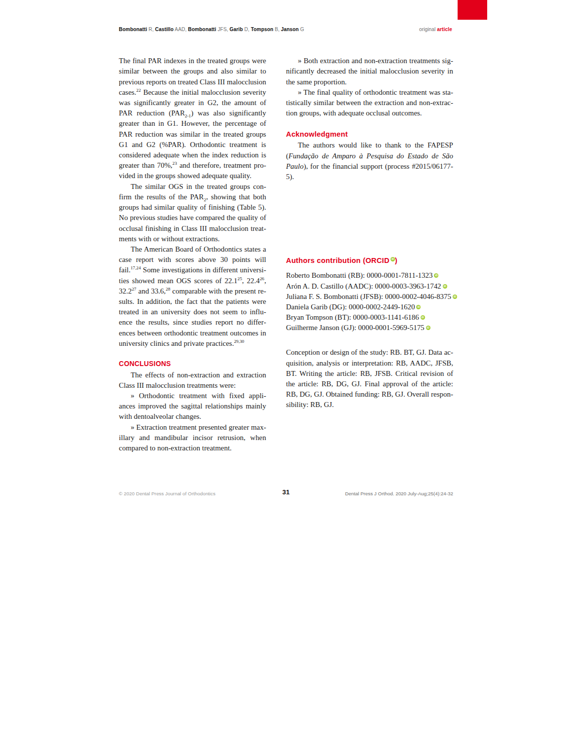Bombonatti R, Castillo AAD, Bombonatti JFS, Garib D, Tompson B, Janson G
original article
The final PAR indexes in the treated groups were similar between the groups and also similar to previous reports on treated Class III malocclusion cases.22 Because the initial malocclusion severity was significantly greater in G2, the amount of PAR reduction (PAR2-1) was also significantly greater than in G1. However, the percentage of PAR reduction was similar in the treated groups G1 and G2 (%PAR). Orthodontic treatment is considered adequate when the index reduction is greater than 70%,23 and therefore, treatment provided in the groups showed adequate quality.
The similar OGS in the treated groups confirm the results of the PAR2, showing that both groups had similar quality of finishing (Table 5). No previous studies have compared the quality of occlusal finishing in Class III malocclusion treatments with or without extractions.
The American Board of Orthodontics states a case report with scores above 30 points will fail.17,24 Some investigations in different universities showed mean OGS scores of 22.125, 22.426, 32.227 and 33.6,28 comparable with the present results. In addition, the fact that the patients were treated in an university does not seem to influence the results, since studies report no differences between orthodontic treatment outcomes in university clinics and private practices.29,30
Conclusions
The effects of non-extraction and extraction Class III malocclusion treatments were:
Orthodontic treatment with fixed appliances improved the sagittal relationships mainly with dentoalveolar changes.
Extraction treatment presented greater maxillary and mandibular incisor retrusion, when compared to non-extraction treatment.
Both extraction and non-extraction treatments significantly decreased the initial malocclusion severity in the same proportion.
The final quality of orthodontic treatment was statistically similar between the extraction and non-extraction groups, with adequate occlusal outcomes.
Acknowledgment
The authors would like to thank to the FAPESP (Fundação de Amparo à Pesquisa do Estado de São Paulo), for the financial support (process #2015/06177-5).
Authors contribution (ORCID )
Roberto Bombonatti (RB): 0000-0001-7811-1323
Arón A. D. Castillo (AADC): 0000-0003-3963-1742
Juliana F. S. Bombonatti (JFSB): 0000-0002-4046-8375
Daniela Garib (DG): 0000-0002-2449-1620
Bryan Tompson (BT): 0000-0003-1141-6186
Guilherme Janson (GJ): 0000-0001-5969-5175
Conception or design of the study: RB. BT, GJ. Data acquisition, analysis or interpretation: RB, AADC, JFSB, BT. Writing the article: RB, JFSB. Critical revision of the article: RB, DG, GJ. Final approval of the article: RB, DG, GJ. Obtained funding: RB, GJ. Overall responsibility: RB, GJ.
© 2020 Dental Press Journal of Orthodontics
31
Dental Press J Orthod. 2020 July-Aug;25(4):24-32